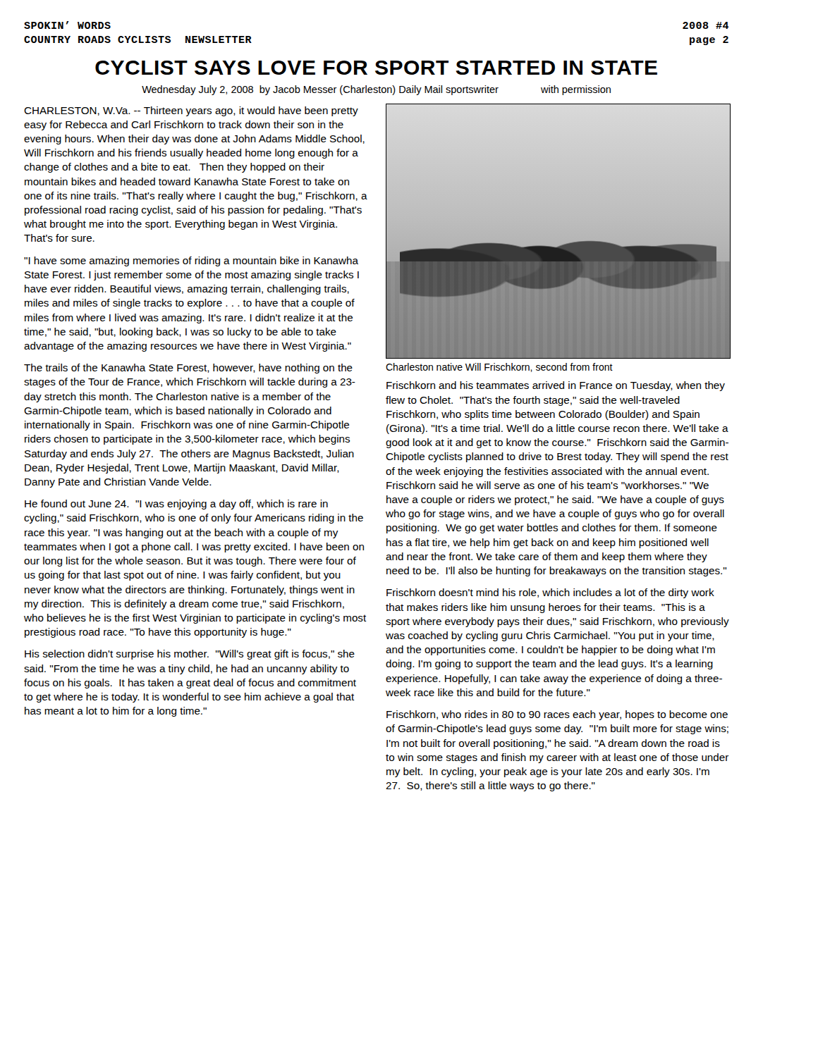SPOKIN’ WORDS
2008 #4
COUNTRY ROADS CYCLISTS NEWSLETTER
page 2
Cyclist says love for sport started in state
Wednesday July 2, 2008 by Jacob Messer (Charleston) Daily Mail sportswriter with permission
CHARLESTON, W.Va. -- Thirteen years ago, it would have been pretty easy for Rebecca and Carl Frischkorn to track down their son in the evening hours. When their day was done at John Adams Middle School, Will Frischkorn and his friends usually headed home long enough for a change of clothes and a bite to eat. Then they hopped on their mountain bikes and headed toward Kanawha State Forest to take on one of its nine trails. "That's really where I caught the bug," Frischkorn, a professional road racing cyclist, said of his passion for pedaling. "That's what brought me into the sport. Everything began in West Virginia. That's for sure.
"I have some amazing memories of riding a mountain bike in Kanawha State Forest. I just remember some of the most amazing single tracks I have ever ridden. Beautiful views, amazing terrain, challenging trails, miles and miles of single tracks to explore . . . to have that a couple of miles from where I lived was amazing. It's rare. I didn't realize it at the time," he said, "but, looking back, I was so lucky to be able to take advantage of the amazing resources we have there in West Virginia."
The trails of the Kanawha State Forest, however, have nothing on the stages of the Tour de France, which Frischkorn will tackle during a 23-day stretch this month. The Charleston native is a member of the Garmin-Chipotle team, which is based nationally in Colorado and internationally in Spain. Frischkorn was one of nine Garmin-Chipotle riders chosen to participate in the 3,500-kilometer race, which begins Saturday and ends July 27. The others are Magnus Backstedt, Julian Dean, Ryder Hesjedal, Trent Lowe, Martijn Maaskant, David Millar, Danny Pate and Christian Vande Velde.
He found out June 24. "I was enjoying a day off, which is rare in cycling," said Frischkorn, who is one of only four Americans riding in the race this year. "I was hanging out at the beach with a couple of my teammates when I got a phone call. I was pretty excited. I have been on our long list for the whole season. But it was tough. There were four of us going for that last spot out of nine. I was fairly confident, but you never know what the directors are thinking. Fortunately, things went in my direction. This is definitely a dream come true," said Frischkorn, who believes he is the first West Virginian to participate in cycling's most prestigious road race. "To have this opportunity is huge."
His selection didn't surprise his mother. "Will's great gift is focus," she said. "From the time he was a tiny child, he had an uncanny ability to focus on his goals. It has taken a great deal of focus and commitment to get where he is today. It is wonderful to see him achieve a goal that has meant a lot to him for a long time."
Charleston native Will Frischkorn, second from front
Frischkorn and his teammates arrived in France on Tuesday, when they flew to Cholet. "That's the fourth stage," said the well-traveled Frischkorn, who splits time between Colorado (Boulder) and Spain (Girona). "It's a time trial. We'll do a little course recon there. We'll take a good look at it and get to know the course." Frischkorn said the Garmin-Chipotle cyclists planned to drive to Brest today. They will spend the rest of the week enjoying the festivities associated with the annual event. Frischkorn said he will serve as one of his team's "workhorses." "We have a couple or riders we protect," he said. "We have a couple of guys who go for stage wins, and we have a couple of guys who go for overall positioning. We go get water bottles and clothes for them. If someone has a flat tire, we help him get back on and keep him positioned well and near the front. We take care of them and keep them where they need to be. I'll also be hunting for breakaways on the transition stages."
Frischkorn doesn't mind his role, which includes a lot of the dirty work that makes riders like him unsung heroes for their teams. "This is a sport where everybody pays their dues," said Frischkorn, who previously was coached by cycling guru Chris Carmichael. "You put in your time, and the opportunities come. I couldn't be happier to be doing what I'm doing. I'm going to support the team and the lead guys. It's a learning experience. Hopefully, I can take away the experience of doing a three-week race like this and build for the future."
Frischkorn, who rides in 80 to 90 races each year, hopes to become one of Garmin-Chipotle's lead guys some day. "I'm built more for stage wins; I'm not built for overall positioning," he said. "A dream down the road is to win some stages and finish my career with at least one of those under my belt. In cycling, your peak age is your late 20s and early 30s. I'm 27. So, there's still a little ways to go there."